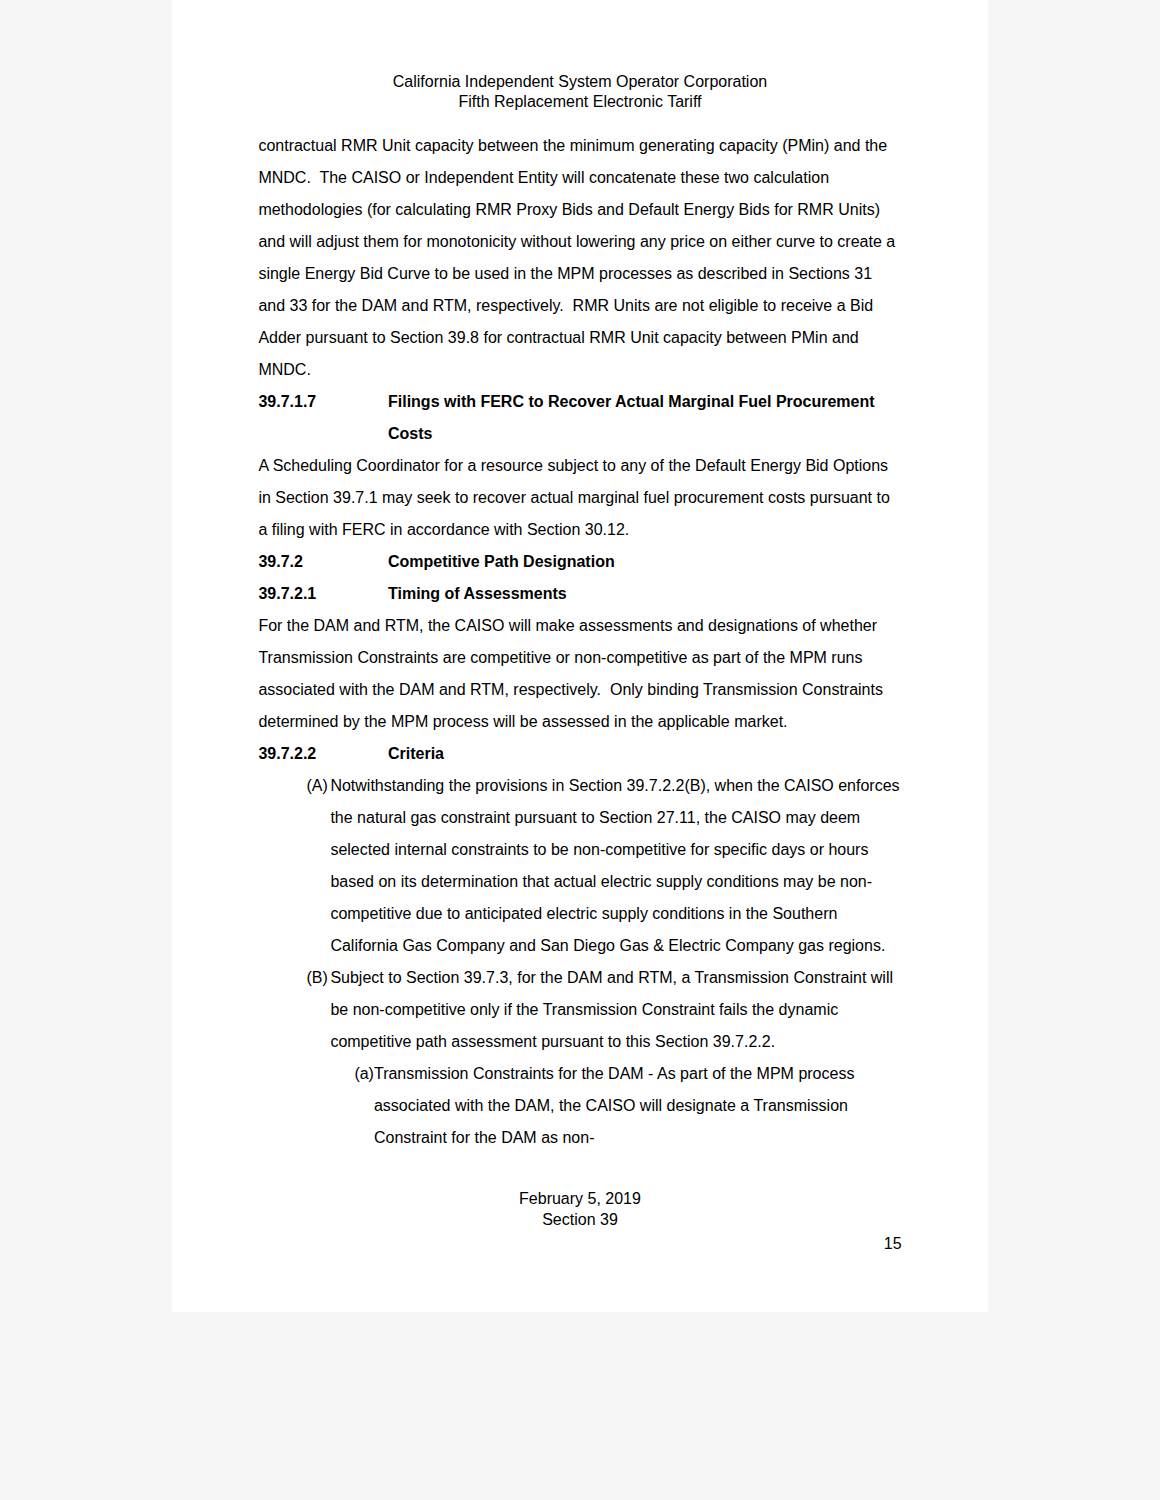California Independent System Operator Corporation
Fifth Replacement Electronic Tariff
contractual RMR Unit capacity between the minimum generating capacity (PMin) and the MNDC. The CAISO or Independent Entity will concatenate these two calculation methodologies (for calculating RMR Proxy Bids and Default Energy Bids for RMR Units) and will adjust them for monotonicity without lowering any price on either curve to create a single Energy Bid Curve to be used in the MPM processes as described in Sections 31 and 33 for the DAM and RTM, respectively. RMR Units are not eligible to receive a Bid Adder pursuant to Section 39.8 for contractual RMR Unit capacity between PMin and MNDC.
39.7.1.7 Filings with FERC to Recover Actual Marginal Fuel Procurement Costs
A Scheduling Coordinator for a resource subject to any of the Default Energy Bid Options in Section 39.7.1 may seek to recover actual marginal fuel procurement costs pursuant to a filing with FERC in accordance with Section 30.12.
39.7.2 Competitive Path Designation
39.7.2.1 Timing of Assessments
For the DAM and RTM, the CAISO will make assessments and designations of whether Transmission Constraints are competitive or non-competitive as part of the MPM runs associated with the DAM and RTM, respectively. Only binding Transmission Constraints determined by the MPM process will be assessed in the applicable market.
39.7.2.2 Criteria
(A)
Notwithstanding the provisions in Section 39.7.2.2(B), when the CAISO enforces the natural gas constraint pursuant to Section 27.11, the CAISO may deem selected internal constraints to be non-competitive for specific days or hours based on its determination that actual electric supply conditions may be non-competitive due to anticipated electric supply conditions in the Southern California Gas Company and San Diego Gas & Electric Company gas regions.
(B)
Subject to Section 39.7.3, for the DAM and RTM, a Transmission Constraint will be non-competitive only if the Transmission Constraint fails the dynamic competitive path assessment pursuant to this Section 39.7.2.2.
(a)
Transmission Constraints for the DAM - As part of the MPM process associated with the DAM, the CAISO will designate a Transmission Constraint for the DAM as non-
February 5, 2019
Section 39
15